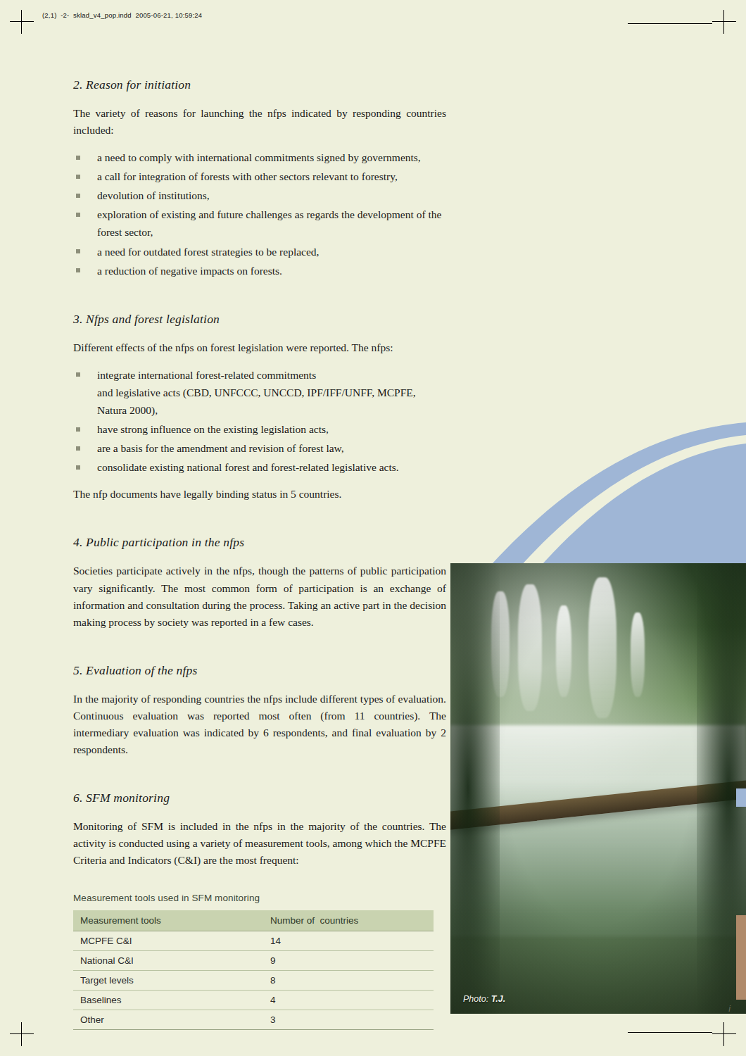(2,1) -2- sklad_v4_pop.indd 2005-06-21, 10:59:24
Photo: T.J.
i
2. Reason for initiation
The variety of reasons for launching the nfps indicated by responding countries included:
a need to comply with international commitments signed by governments,
a call for integration of forests with other sectors relevant to forestry,
devolution of institutions,
exploration of existing and future challenges as regards the development of the forest sector,
a need for outdated forest strategies to be replaced,
a reduction of negative impacts on forests.
3. Nfps and forest legislation
Different effects of the nfps on forest legislation were reported. The nfps:
integrate international forest-related commitments and legislative acts (CBD, UNFCCC, UNCCD, IPF/IFF/UNFF, MCPFE, Natura 2000),
have strong influence on the existing legislation acts,
are a basis for the amendment and revision of forest law,
consolidate existing national forest and forest-related legislative acts.
The nfp documents have legally binding status in 5 countries.
4. Public participation in the nfps
Societies participate actively in the nfps, though the patterns of public participation vary significantly. The most common form of participation is an exchange of information and consultation during the process. Taking an active part in the decision making process by society was reported in a few cases.
5. Evaluation of the nfps
In the majority of responding countries the nfps include different types of evaluation. Continuous evaluation was reported most often (from 11 countries). The intermediary evaluation was indicated by 6 respondents, and final evaluation by 2 respondents.
6. SFM monitoring
Monitoring of SFM is included in the nfps in the majority of the countries. The activity is conducted using a variety of measurement tools, among which the MCPFE Criteria and Indicators (C&I) are the most frequent:
Measurement tools used in SFM monitoring
| Measurement tools | Number of countries |
| --- | --- |
| MCPFE C&I | 14 |
| National C&I | 9 |
| Target levels | 8 |
| Baselines | 4 |
| Other | 3 |